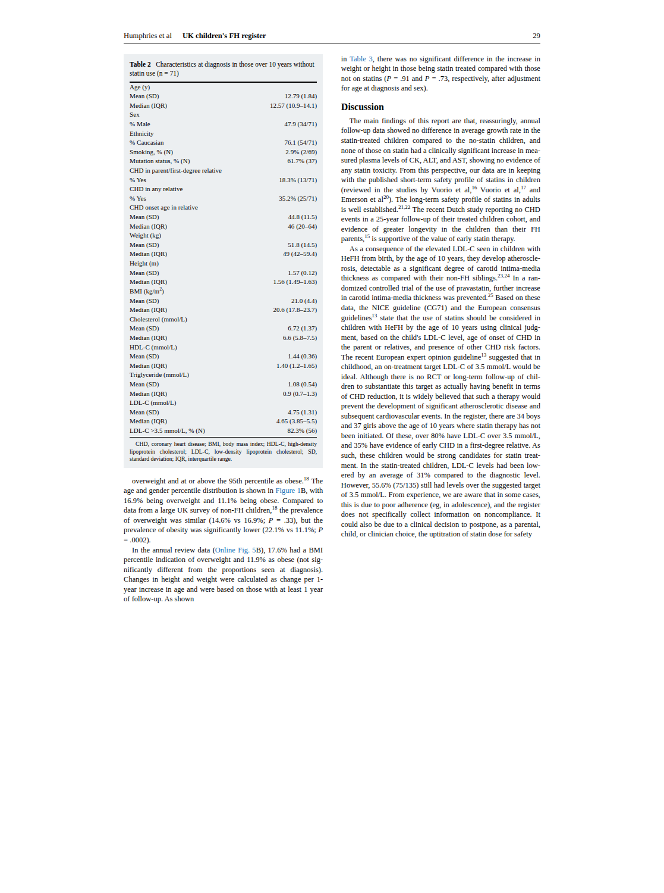Humphries et al UK children's FH register
29
Table 2 Characteristics at diagnosis in those over 10 years without statin use (n = 71)
| Age (y) | |
| Mean (SD) | 12.79 (1.84) |
| Median (IQR) | 12.57 (10.9–14.1) |
| Sex | |
| % Male | 47.9 (34/71) |
| Ethnicity | |
| % Caucasian | 76.1 (54/71) |
| Smoking, % (N) | 2.9% (2/69) |
| Mutation status, % (N) | 61.7% (37) |
| CHD in parent/first-degree relative | |
| % Yes | 18.3% (13/71) |
| CHD in any relative | |
| % Yes | 35.2% (25/71) |
| CHD onset age in relative | |
| Mean (SD) | 44.8 (11.5) |
| Median (IQR) | 46 (20–64) |
| Weight (kg) | |
| Mean (SD) | 51.8 (14.5) |
| Median (IQR) | 49 (42–59.4) |
| Height (m) | |
| Mean (SD) | 1.57 (0.12) |
| Median (IQR) | 1.56 (1.49–1.63) |
| BMI (kg/m 2 ) | |
| Mean (SD) | 21.0 (4.4) |
| Median (IQR) | 20.6 (17.8–23.7) |
| Cholesterol (mmol/L) | |
| Mean (SD) | 6.72 (1.37) |
| Median (IQR) | 6.6 (5.8–7.5) |
| HDL-C (mmol/L) | |
| Mean (SD) | 1.44 (0.36) |
| Median (IQR) | 1.40 (1.2–1.65) |
| Triglyceride (mmol/L) | |
| Mean (SD) | 1.08 (0.54) |
| Median (IQR) | 0.9 (0.7–1.3) |
| LDL-C (mmol/L) | |
| Mean (SD) | 4.75 (1.31) |
| Median (IQR) | 4.65 (3.85–5.5) |
| LDL-C >3.5 mmol/L, % (N) | 82.3% (56) |
CHD, coronary heart disease; BMI, body mass index; HDL-C, high-density lipoprotein cholesterol; LDL-C, low-density lipoprotein cholesterol; SD, standard deviation; IQR, interquartile range.
overweight and at or above the 95th percentile as obese.18 The age and gender percentile distribution is shown in Figure 1 B, with 16.9% being overweight and 11.1% being obese. Compared to data from a large UK survey of non-FH children,18 the prevalence of overweight was similar (14.6% vs 16.9%; P = .33), but the prevalence of obesity was significantly lower (22.1% vs 11.1%; P = .0002).
In the annual review data (Online Fig. 5 B), 17.6% had a BMI percentile indication of overweight and 11.9% as obese (not significantly different from the proportions seen at diagnosis). Changes in height and weight were calculated as change per 1-year increase in age and were based on those with at least 1 year of follow-up. As shown
in Table 3, there was no significant difference in the increase in weight or height in those being statin treated compared with those not on statins (P = .91 and P = .73, respectively, after adjustment for age at diagnosis and sex).
Discussion
The main findings of this report are that, reassuringly, annual follow-up data showed no difference in average growth rate in the statin-treated children compared to the no-statin children, and none of those on statin had a clinically significant increase in measured plasma levels of CK, ALT, and AST, showing no evidence of any statin toxicity. From this perspective, our data are in keeping with the published short-term safety profile of statins in children (reviewed in the studies by Vuorio et al,16 Vuorio et al,17 and Emerson et al20). The long-term safety profile of statins in adults is well established.21,22 The recent Dutch study reporting no CHD events in a 25-year follow-up of their treated children cohort, and evidence of greater longevity in the children than their FH parents,15 is supportive of the value of early statin therapy.
As a consequence of the elevated LDL-C seen in children with HeFH from birth, by the age of 10 years, they develop atherosclerosis, detectable as a significant degree of carotid intima-media thickness as compared with their non-FH siblings.23,24 In a randomized controlled trial of the use of pravastatin, further increase in carotid intima-media thickness was prevented.25 Based on these data, the NICE guideline (CG71) and the European consensus guidelines13 state that the use of statins should be considered in children with HeFH by the age of 10 years using clinical judgment, based on the child's LDL-C level, age of onset of CHD in the parent or relatives, and presence of other CHD risk factors. The recent European expert opinion guideline13 suggested that in childhood, an on-treatment target LDL-C of 3.5 mmol/L would be ideal. Although there is no RCT or long-term follow-up of children to substantiate this target as actually having benefit in terms of CHD reduction, it is widely believed that such a therapy would prevent the development of significant atherosclerotic disease and subsequent cardiovascular events. In the register, there are 34 boys and 37 girls above the age of 10 years where statin therapy has not been initiated. Of these, over 80% have LDL-C over 3.5 mmol/L, and 35% have evidence of early CHD in a first-degree relative. As such, these children would be strong candidates for statin treatment. In the statin-treated children, LDL-C levels had been lowered by an average of 31% compared to the diagnostic level. However, 55.6% (75/135) still had levels over the suggested target of 3.5 mmol/L. From experience, we are aware that in some cases, this is due to poor adherence (eg, in adolescence), and the register does not specifically collect information on noncompliance. It could also be due to a clinical decision to postpone, as a parental, child, or clinician choice, the uptitration of statin dose for safety